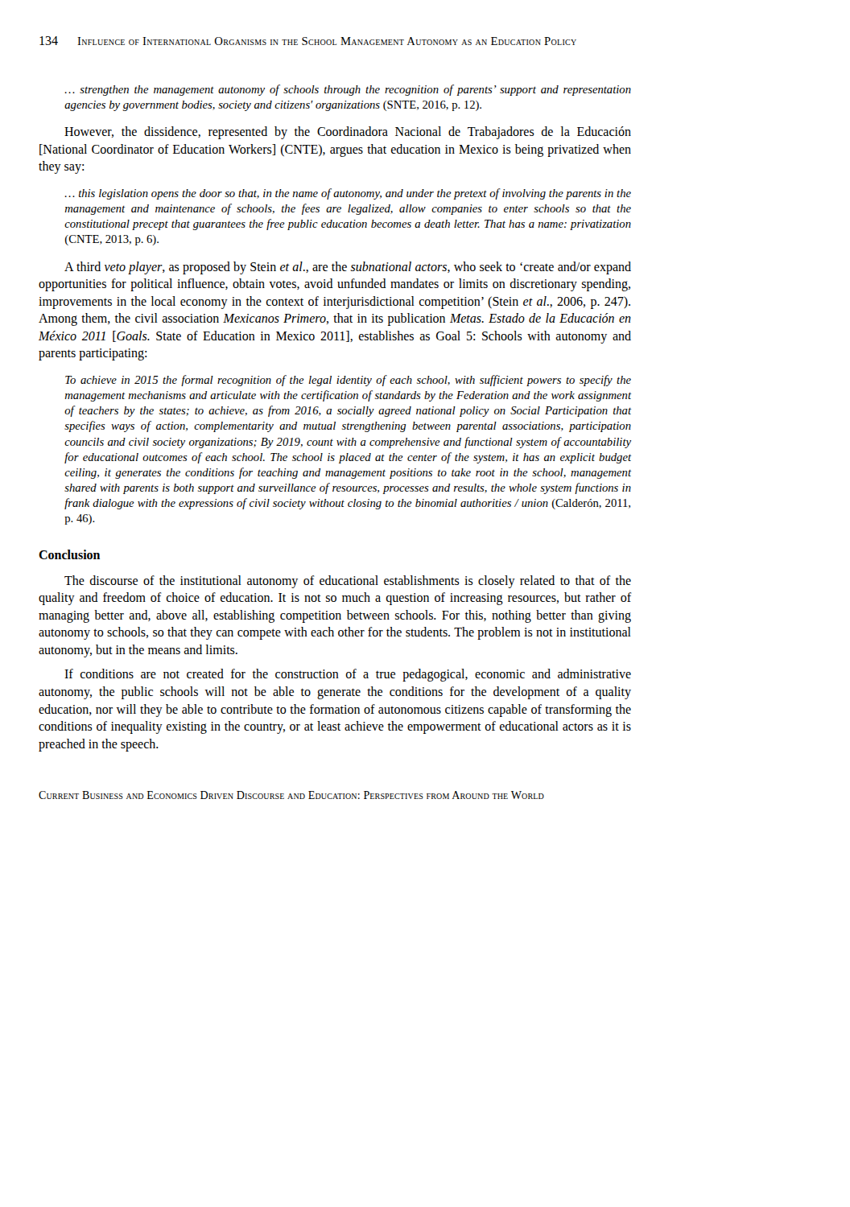134 Influence of International Organisms in the School Management Autonomy as an Education Policy
… strengthen the management autonomy of schools through the recognition of parents’ support and representation agencies by government bodies, society and citizens' organizations (SNTE, 2016, p. 12).
However, the dissidence, represented by the Coordinadora Nacional de Trabajadores de la Educación [National Coordinator of Education Workers] (CNTE), argues that education in Mexico is being privatized when they say:
… this legislation opens the door so that, in the name of autonomy, and under the pretext of involving the parents in the management and maintenance of schools, the fees are legalized, allow companies to enter schools so that the constitutional precept that guarantees the free public education becomes a death letter. That has a name: privatization (CNTE, 2013, p. 6).
A third veto player, as proposed by Stein et al., are the subnational actors, who seek to ‘create and/or expand opportunities for political influence, obtain votes, avoid unfunded mandates or limits on discretionary spending, improvements in the local economy in the context of interjurisdictional competition’ (Stein et al., 2006, p. 247). Among them, the civil association Mexicanos Primero, that in its publication Metas. Estado de la Educación en México 2011 [Goals. State of Education in Mexico 2011], establishes as Goal 5: Schools with autonomy and parents participating:
To achieve in 2015 the formal recognition of the legal identity of each school, with sufficient powers to specify the management mechanisms and articulate with the certification of standards by the Federation and the work assignment of teachers by the states; to achieve, as from 2016, a socially agreed national policy on Social Participation that specifies ways of action, complementarity and mutual strengthening between parental associations, participation councils and civil society organizations; By 2019, count with a comprehensive and functional system of accountability for educational outcomes of each school. The school is placed at the center of the system, it has an explicit budget ceiling, it generates the conditions for teaching and management positions to take root in the school, management shared with parents is both support and surveillance of resources, processes and results, the whole system functions in frank dialogue with the expressions of civil society without closing to the binomial authorities / union (Calderón, 2011, p. 46).
Conclusion
The discourse of the institutional autonomy of educational establishments is closely related to that of the quality and freedom of choice of education. It is not so much a question of increasing resources, but rather of managing better and, above all, establishing competition between schools. For this, nothing better than giving autonomy to schools, so that they can compete with each other for the students. The problem is not in institutional autonomy, but in the means and limits.
If conditions are not created for the construction of a true pedagogical, economic and administrative autonomy, the public schools will not be able to generate the conditions for the development of a quality education, nor will they be able to contribute to the formation of autonomous citizens capable of transforming the conditions of inequality existing in the country, or at least achieve the empowerment of educational actors as it is preached in the speech.
Current Business and Economics Driven Discourse and Education: Perspectives from Around the World